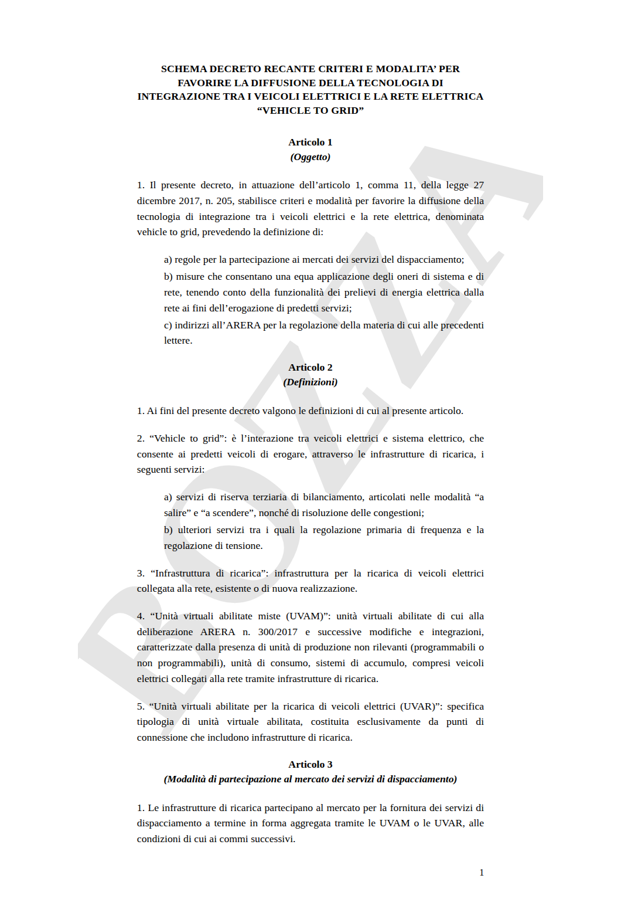BOZZA
Schema decreto recante criteri e modalita’ per favorire la diffusione della tecnologia di integrazione tra i veicoli elettrici e la rete elettrica “vehicle to grid”
Articolo 1
(Oggetto)
1. Il presente decreto, in attuazione dell’articolo 1, comma 11, della legge 27 dicembre 2017, n. 205, stabilisce criteri e modalità per favorire la diffusione della tecnologia di integrazione tra i veicoli elettrici e la rete elettrica, denominata vehicle to grid, prevedendo la definizione di:
a) regole per la partecipazione ai mercati dei servizi del dispacciamento;
b) misure che consentano una equa applicazione degli oneri di sistema e di rete, tenendo conto della funzionalità dei prelievi di energia elettrica dalla rete ai fini dell’erogazione di predetti servizi;
c) indirizzi all’ARERA per la regolazione della materia di cui alle precedenti lettere.
Articolo 2
(Definizioni)
1. Ai fini del presente decreto valgono le definizioni di cui al presente articolo.
2. “Vehicle to grid”: è l’interazione tra veicoli elettrici e sistema elettrico, che consente ai predetti veicoli di erogare, attraverso le infrastrutture di ricarica, i seguenti servizi:
a) servizi di riserva terziaria di bilanciamento, articolati nelle modalità “a salire” e “a scendere”, nonché di risoluzione delle congestioni;
b) ulteriori servizi tra i quali la regolazione primaria di frequenza e la regolazione di tensione.
3. “Infrastruttura di ricarica”: infrastruttura per la ricarica di veicoli elettrici collegata alla rete, esistente o di nuova realizzazione.
4. “Unità virtuali abilitate miste (UVAM)”: unità virtuali abilitate di cui alla deliberazione ARERA n. 300/2017 e successive modifiche e integrazioni, caratterizzate dalla presenza di unità di produzione non rilevanti (programmabili o non programmabili), unità di consumo, sistemi di accumulo, compresi veicoli elettrici collegati alla rete tramite infrastrutture di ricarica.
5. “Unità virtuali abilitate per la ricarica di veicoli elettrici (UVAR)”: specifica tipologia di unità virtuale abilitata, costituita esclusivamente da punti di connessione che includono infrastrutture di ricarica.
Articolo 3
(Modalità di partecipazione al mercato dei servizi di dispacciamento)
1. Le infrastrutture di ricarica partecipano al mercato per la fornitura dei servizi di dispacciamento a termine in forma aggregata tramite le UVAM o le UVAR, alle condizioni di cui ai commi successivi.
1